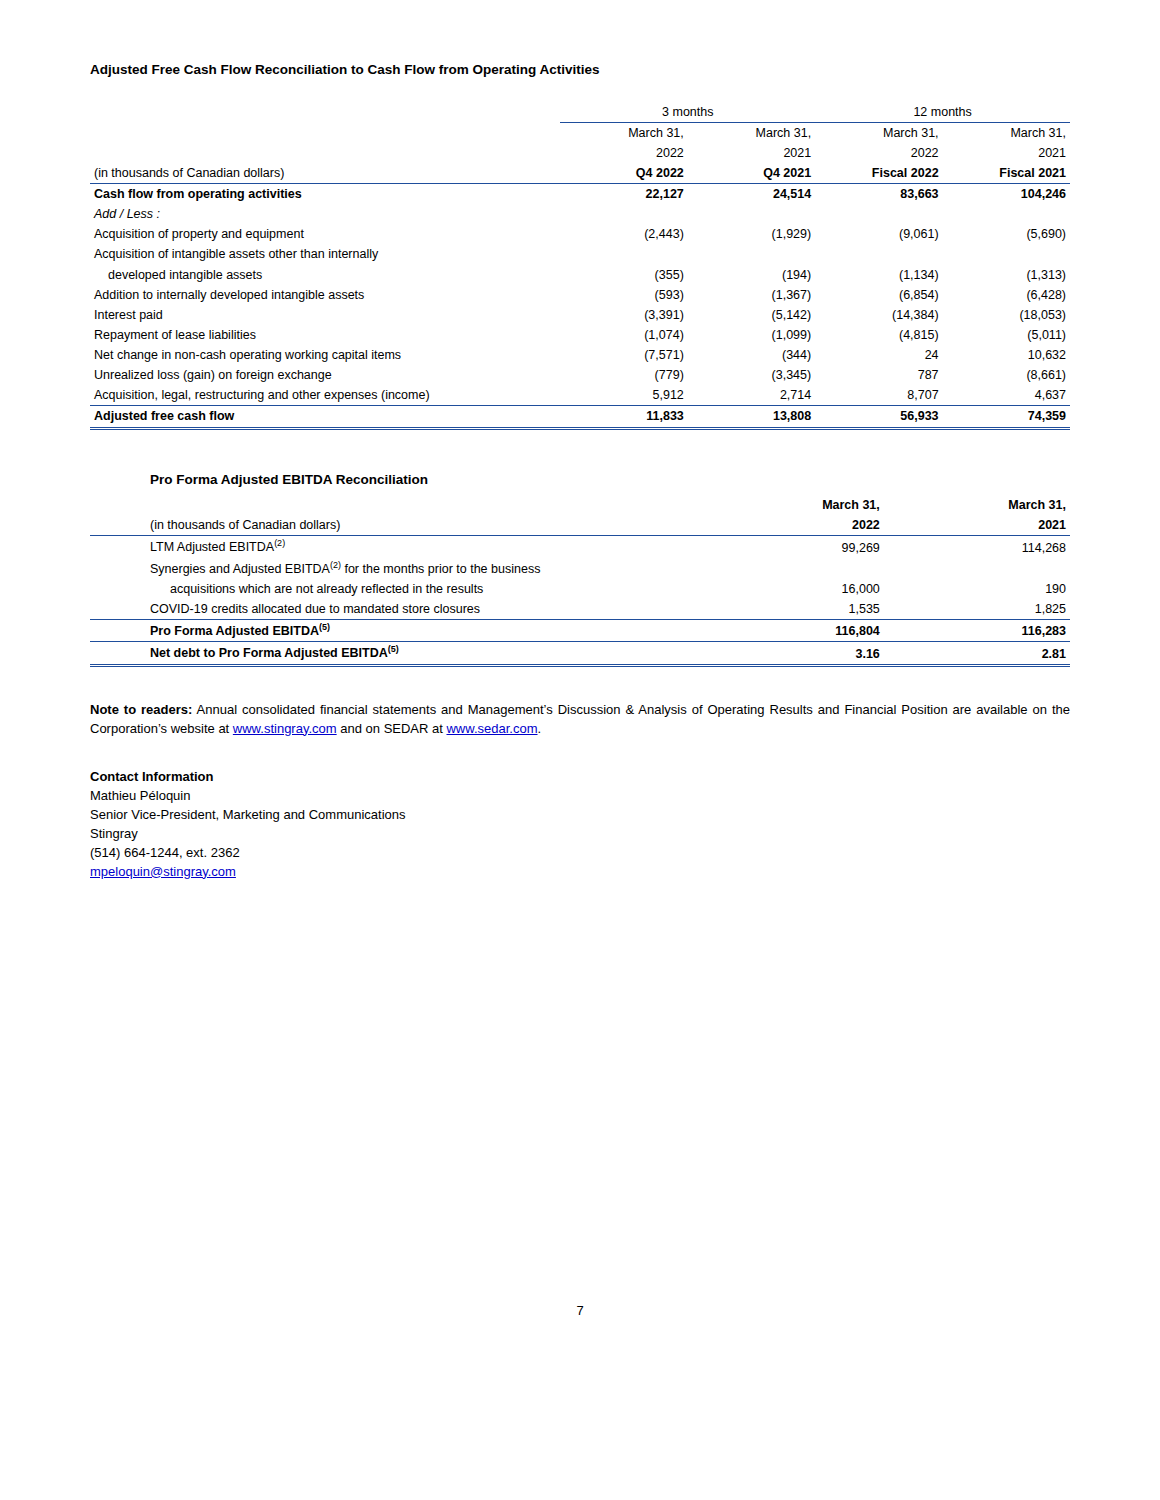Adjusted Free Cash Flow Reconciliation to Cash Flow from Operating Activities
| | 3 months | 12 months |
| | March 31, | March 31, | March 31, | March 31, |
| | 2022 | 2021 | 2022 | 2021 |
| (in thousands of Canadian dollars) | Q4 2022 | Q4 2021 | Fiscal 2022 | Fiscal 2021 |
| Cash flow from operating activities | 22,127 | 24,514 | 83,663 | 104,246 |
| Add / Less : | | | | |
| Acquisition of property and equipment | (2,443) | (1,929) | (9,061) | (5,690) |
| Acquisition of intangible assets other than internally | | | | |
| developed intangible assets | (355) | (194) | (1,134) | (1,313) |
| Addition to internally developed intangible assets | (593) | (1,367) | (6,854) | (6,428) |
| Interest paid | (3,391) | (5,142) | (14,384) | (18,053) |
| Repayment of lease liabilities | (1,074) | (1,099) | (4,815) | (5,011) |
| Net change in non-cash operating working capital items | (7,571) | (344) | 24 | 10,632 |
| Unrealized loss (gain) on foreign exchange | (779) | (3,345) | 787 | (8,661) |
| Acquisition, legal, restructuring and other expenses (income) | 5,912 | 2,714 | 8,707 | 4,637 |
| Adjusted free cash flow | 11,833 | 13,808 | 56,933 | 74,359 |
Pro Forma Adjusted EBITDA Reconciliation
| | March 31, | March 31, |
| (in thousands of Canadian dollars) | 2022 | 2021 |
| LTM Adjusted EBITDA (2) | 99,269 | 114,268 |
| Synergies and Adjusted EBITDA (2) for the months prior to the business | | |
| acquisitions which are not already reflected in the results | 16,000 | 190 |
| COVID-19 credits allocated due to mandated store closures | 1,535 | 1,825 |
| Pro Forma Adjusted EBITDA (5) | 116,804 | 116,283 |
| Net debt to Pro Forma Adjusted EBITDA (5) | 3.16 | 2.81 |
Note to readers: Annual consolidated financial statements and Management’s Discussion & Analysis of Operating Results and Financial Position are available on the Corporation’s website at www.stingray.com and on SEDAR at www.sedar.com.
Contact Information
Mathieu Péloquin
Senior Vice-President, Marketing and Communications
Stingray
(514) 664-1244, ext. 2362
mpeloquin@stingray.com
7